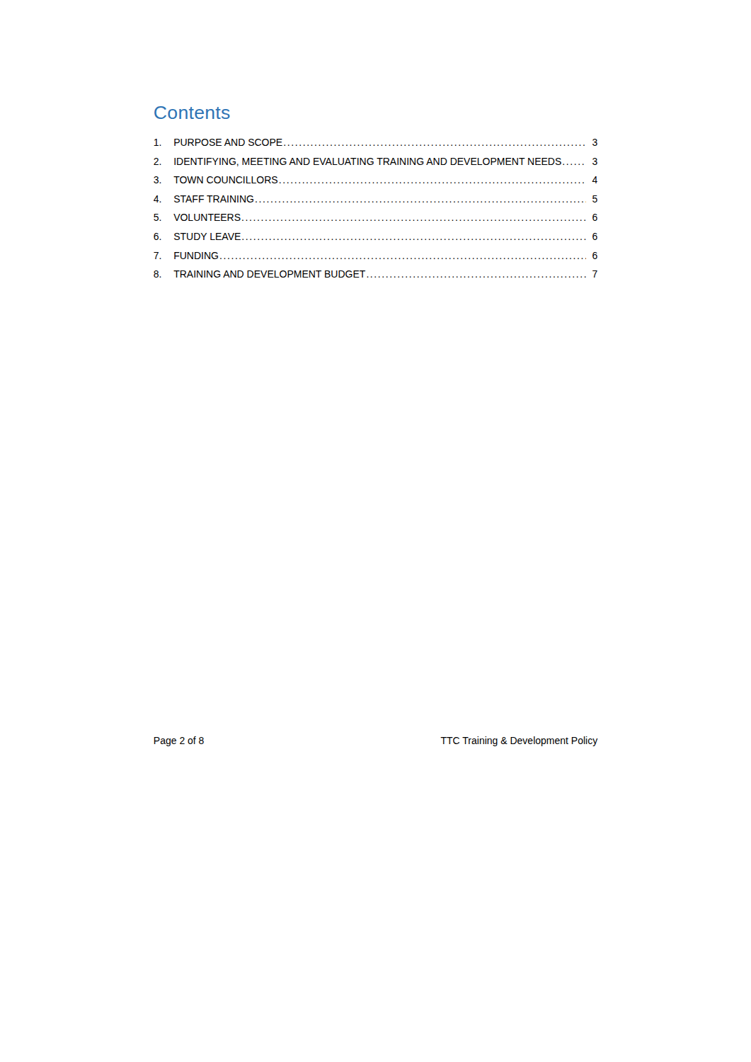Contents
1. PURPOSE AND SCOPE ........................................................................................................... 3
2. IDENTIFYING, MEETING AND EVALUATING TRAINING AND DEVELOPMENT NEEDS ..................... 3
3. TOWN COUNCILLORS ......................................................................................................... 4
4. STAFF TRAINING .............................................................................................................. 5
5. VOLUNTEERS ................................................................................................................... 6
6. STUDY LEAVE .................................................................................................................. 6
7. FUNDING ....................................................................................................................... 6
8. TRAINING AND DEVELOPMENT BUDGET ..................................................................................... 7
Page 2 of 8
TTC Training & Development Policy